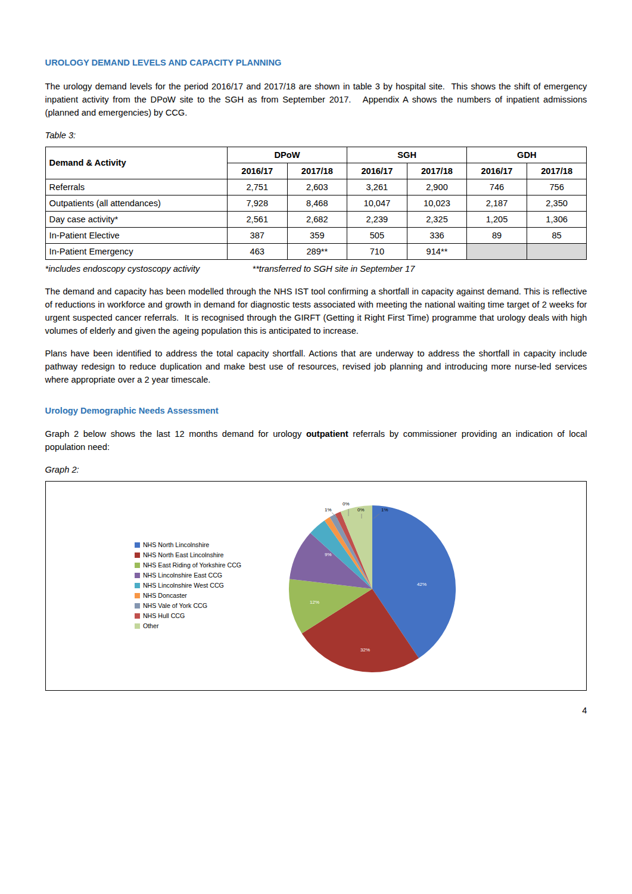Urology Demand Levels and Capacity Planning
The urology demand levels for the period 2016/17 and 2017/18 are shown in table 3 by hospital site. This shows the shift of emergency inpatient activity from the DPoW site to the SGH as from September 2017. Appendix A shows the numbers of inpatient admissions (planned and emergencies) by CCG.
Table 3:
| Demand & Activity | DPoW | SGH | GDH |
| --- | --- | --- | --- |
| 2016/17 | 2017/18 | 2016/17 | 2017/18 | 2016/17 | 2017/18 |
| Referrals | 2,751 | 2,603 | 3,261 | 2,900 | 746 | 756 |
| Outpatients (all attendances) | 7,928 | 8,468 | 10,047 | 10,023 | 2,187 | 2,350 |
| Day case activity* | 2,561 | 2,682 | 2,239 | 2,325 | 1,205 | 1,306 |
| In-Patient Elective | 387 | 359 | 505 | 336 | 89 | 85 |
| In-Patient Emergency | 463 | 289** | 710 | 914** | | |
*includes endoscopy cystoscopy activity **transferred to SGH site in September 17
The demand and capacity has been modelled through the NHS IST tool confirming a shortfall in capacity against demand. This is reflective of reductions in workforce and growth in demand for diagnostic tests associated with meeting the national waiting time target of 2 weeks for urgent suspected cancer referrals. It is recognised through the GIRFT (Getting it Right First Time) programme that urology deals with high volumes of elderly and given the ageing population this is anticipated to increase.
Plans have been identified to address the total capacity shortfall. Actions that are underway to address the shortfall in capacity include pathway redesign to reduce duplication and make best use of resources, revised job planning and introducing more nurse-led services where appropriate over a 2 year timescale.
Urology Demographic Needs Assessment
Graph 2 below shows the last 12 months demand for urology outpatient referrals by commissioner providing an indication of local population need:
Graph 2:
NHS North Lincolnshire
NHS North East Lincolnshire
NHS East Riding of Yorkshire CCG
NHS Lincolnshire East CCG
NHS Lincolnshire West CCG
NHS Doncaster
NHS Vale of York CCG
NHS Hull CCG
Other
42% 32% 12% 9% 1% 0% 0% 1%
4